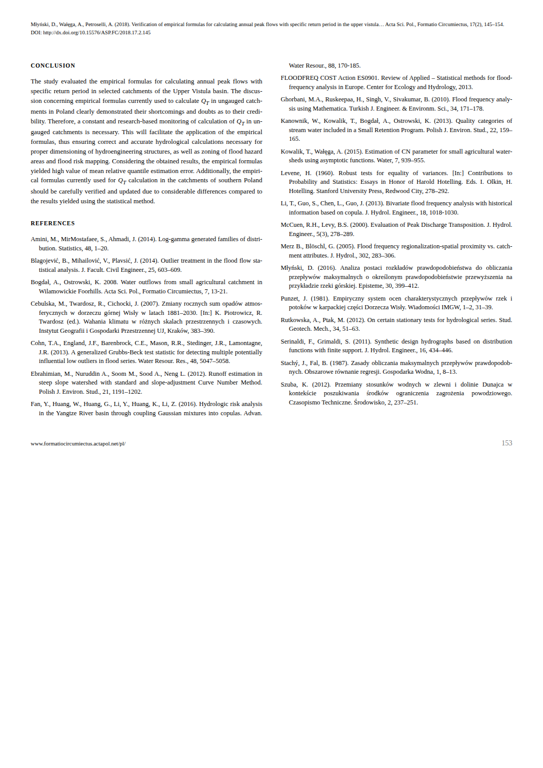Młyński, D., Wałęga, A., Petroselli, A. (2018). Verification of empirical formulas for calculating annual peak flows with specific return period in the upper vistula… Acta Sci. Pol., Formatio Circumiectus, 17(2), 145–154. DOI: http://dx.doi.org/10.15576/ASP.FC/2018.17.2.145
Conclusion
The study evaluated the empirical formulas for calculating annual peak flows with specific return period in selected catchments of the Upper Vistula basin. The discussion concerning empirical formulas currently used to calculate QT in ungauged catchments in Poland clearly demonstrated their shortcomings and doubts as to their credibility. Therefore, a constant and research-based monitoring of calculation of QT in ungauged catchments is necessary. This will facilitate the application of the empirical formulas, thus ensuring correct and accurate hydrological calculations necessary for proper dimensioning of hydroengineering structures, as well as zoning of flood hazard areas and flood risk mapping. Considering the obtained results, the empirical formulas yielded high value of mean relative quantile estimation error. Additionally, the empirical formulas currently used for QT calculation in the catchments of southern Poland should be carefully verified and updated due to considerable differences compared to the results yielded using the statistical method.
References
Amini, M., MirMostafaee, S., Ahmadi, J. (2014). Log-gamma generated families of distribution. Statistics, 48, 1–20.
Blagojević, B., Mihailović, V., Plavsić, J. (2014). Outlier treatment in the flood flow statistical analysis. J. Facult. Civil Engineer., 25, 603–609.
Bogdał, A., Ostrowski, K. 2008. Water outflows from small agricultural catchment in Wilamowickie Foorhills. Acta Sci. Pol., Formatio Circumiectus, 7, 13-21.
Cebulska, M., Twardosz, R., Cichocki, J. (2007). Zmiany rocznych sum opadów atmosferycznych w dorzeczu górnej Wisły w latach 1881–2030. [In:] K. Piotrowicz, R. Twardosz (ed.). Wahania klimatu w różnych skalach przestrzennych i czasowych. Instytut Geografii i Gospodarki Przestrzennej UJ, Kraków, 383–390.
Cohn, T.A., England, J.F., Barenbrock, C.E., Mason, R.R., Stedinger, J.R., Lamontagne, J.R. (2013). A generalized Grubbs-Beck test statistic for detecting multiple potentially influential low outliers in flood series. Water Resour. Res., 48, 5047–5058.
Ebrahimian, M., Nuruddin A., Soom M., Sood A., Neng L. (2012). Runoff estimation in steep slope watershed with standard and slope-adjustment Curve Number Method. Polish J. Environ. Stud., 21, 1191–1202.
Fan, Y., Huang, W., Huang, G., Li, Y., Huang, K., Li, Z. (2016). Hydrologic risk analysis in the Yangtze River basin through coupling Gaussian mixtures into copulas. Advan. Water Resour., 88, 170-185.
FLOODFREQ COST Action ES0901. Review of Applied – Statistical methods for flood-frequency analysis in Europe. Center for Ecology and Hydrology, 2013.
Ghorbani, M.A., Ruskeepaa, H., Singh, V., Sivakumar, B. (2010). Flood frequency analysis using Mathematica. Turkish J. Engineer. & Environm. Sci., 34, 171–178.
Kanownik, W., Kowalik, T., Bogdał, A., Ostrowski, K. (2013). Quality categories of stream water included in a Small Retention Program. Polish J. Environ. Stud., 22, 159–165.
Kowalik, T., Wałęga, A. (2015). Estimation of CN parameter for small agricultural watersheds using asymptotic functions. Water, 7, 939–955.
Levene, H. (1960). Robust tests for equality of variances. [In:] Contributions to Probability and Statistics: Essays in Honor of Harold Hotelling. Eds. I. Olkin, H. Hotelling. Stanford University Press, Redwood City, 278–292.
Li, T., Guo, S., Chen, L., Guo, J. (2013). Bivariate flood frequency analysis with historical information based on copula. J. Hydrol. Engineer., 18, 1018-1030.
McCuen, R.H., Levy, B.S. (2000). Evaluation of Peak Discharge Transposition. J. Hydrol. Engineer., 5(3), 278–289.
Merz B., Blöschl, G. (2005). Flood frequency regionalization-spatial proximity vs. catchment attributes. J. Hydrol., 302, 283–306.
Młyński, D. (2016). Analiza postaci rozkładów prawdopodobieństwa do obliczania przepływów maksymalnych o określonym prawdopodobieństwie przewyższenia na przykładzie rzeki górskiej. Episteme, 30, 399–412.
Punzet, J. (1981). Empiryczny system ocen charakterystycznych przepływów rzek i potoków w karpackiej części Dorzecza Wisły. Wiadomości IMGW, 1–2, 31–39.
Rutkowska, A., Ptak, M. (2012). On certain stationary tests for hydrological series. Stud. Geotech. Mech., 34, 51–63.
Serinaldi, F., Grimaldi, S. (2011). Synthetic design hydrographs based on distribution functions with finite support. J. Hydrol. Engineer., 16, 434–446.
Stachý, J., Fal, B. (1987). Zasady obliczania maksymalnych przepływów prawdopodobnych. Obszarowe równanie regresji. Gospodarka Wodna, 1, 8–13.
Szuba, K. (2012). Przemiany stosunków wodnych w zlewni i dolinie Dunajca w kontekście poszukiwania środków ograniczenia zagrożenia powodziowego. Czasopismo Techniczne. Środowisko, 2, 237–251.
www.formatiocircumiectus.actapol.net/pl/ 153